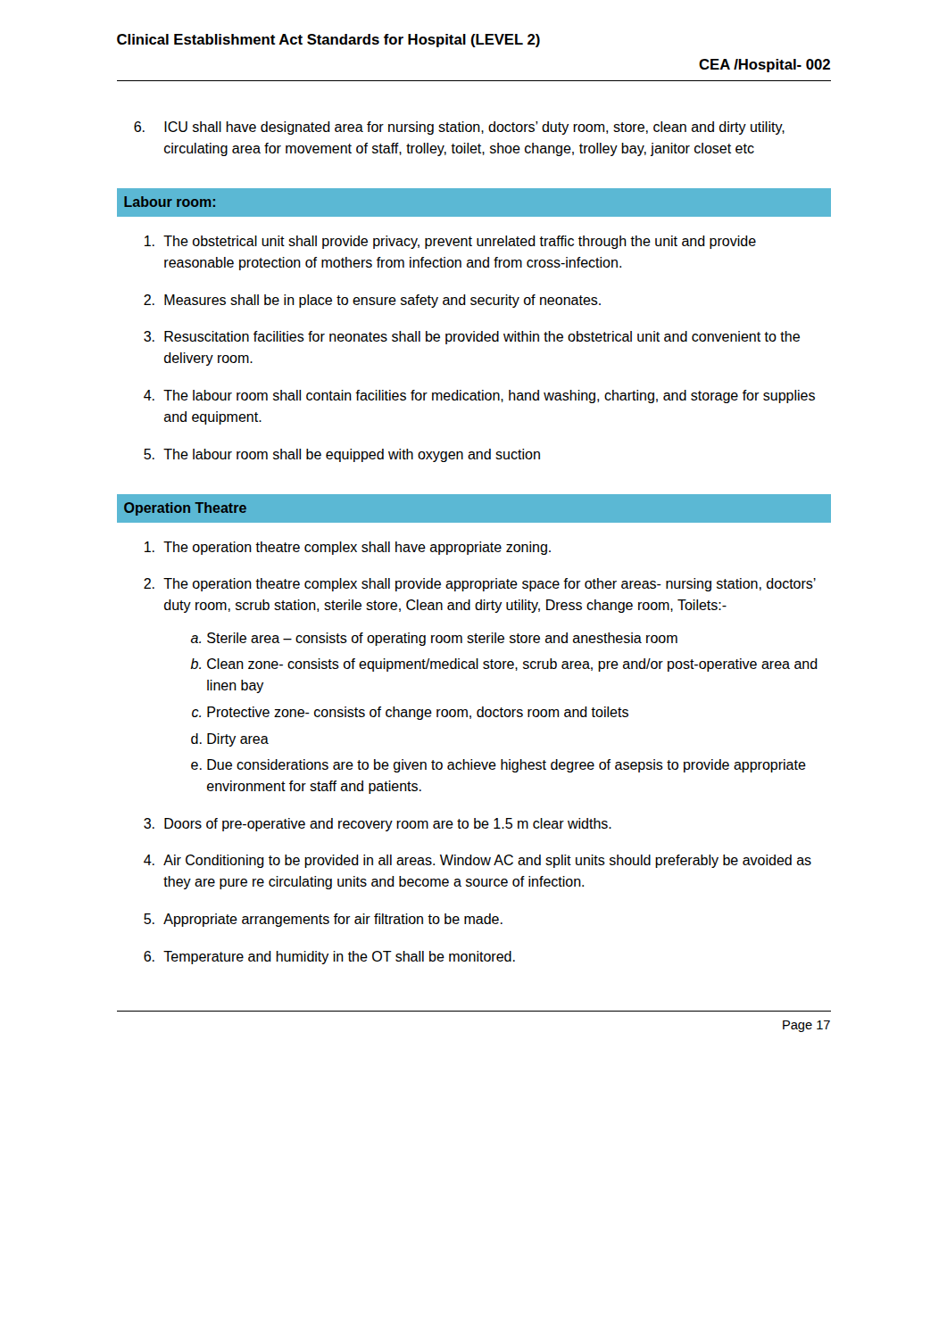Clinical Establishment Act Standards for Hospital (LEVEL 2)
CEA /Hospital- 002
6. ICU shall have designated area for nursing station, doctors’ duty room, store, clean and dirty utility, circulating area for movement of staff, trolley, toilet, shoe change, trolley bay, janitor closet etc
Labour room:
The obstetrical unit shall provide privacy, prevent unrelated traffic through the unit and provide reasonable protection of mothers from infection and from cross-infection.
Measures shall be in place to ensure safety and security of neonates.
Resuscitation facilities for neonates shall be provided within the obstetrical unit and convenient to the delivery room.
The labour room shall contain facilities for medication, hand washing, charting, and storage for supplies and equipment.
The labour room shall be equipped with oxygen and suction
Operation Theatre
The operation theatre complex shall have appropriate zoning.
The operation theatre complex shall provide appropriate space for other areas- nursing station, doctors’ duty room, scrub station, sterile store, Clean and dirty utility, Dress change room, Toilets:-
Sterile area – consists of operating room sterile store and anesthesia room
Clean zone- consists of equipment/medical store, scrub area, pre and/or post-operative area and linen bay
Protective zone- consists of change room, doctors room and toilets
Dirty area
Due considerations are to be given to achieve highest degree of asepsis to provide appropriate environment for staff and patients.
Doors of pre-operative and recovery room are to be 1.5 m clear widths.
Air Conditioning to be provided in all areas. Window AC and split units should preferably be avoided as they are pure re circulating units and become a source of infection.
Appropriate arrangements for air filtration to be made.
Temperature and humidity in the OT shall be monitored.
Page 17